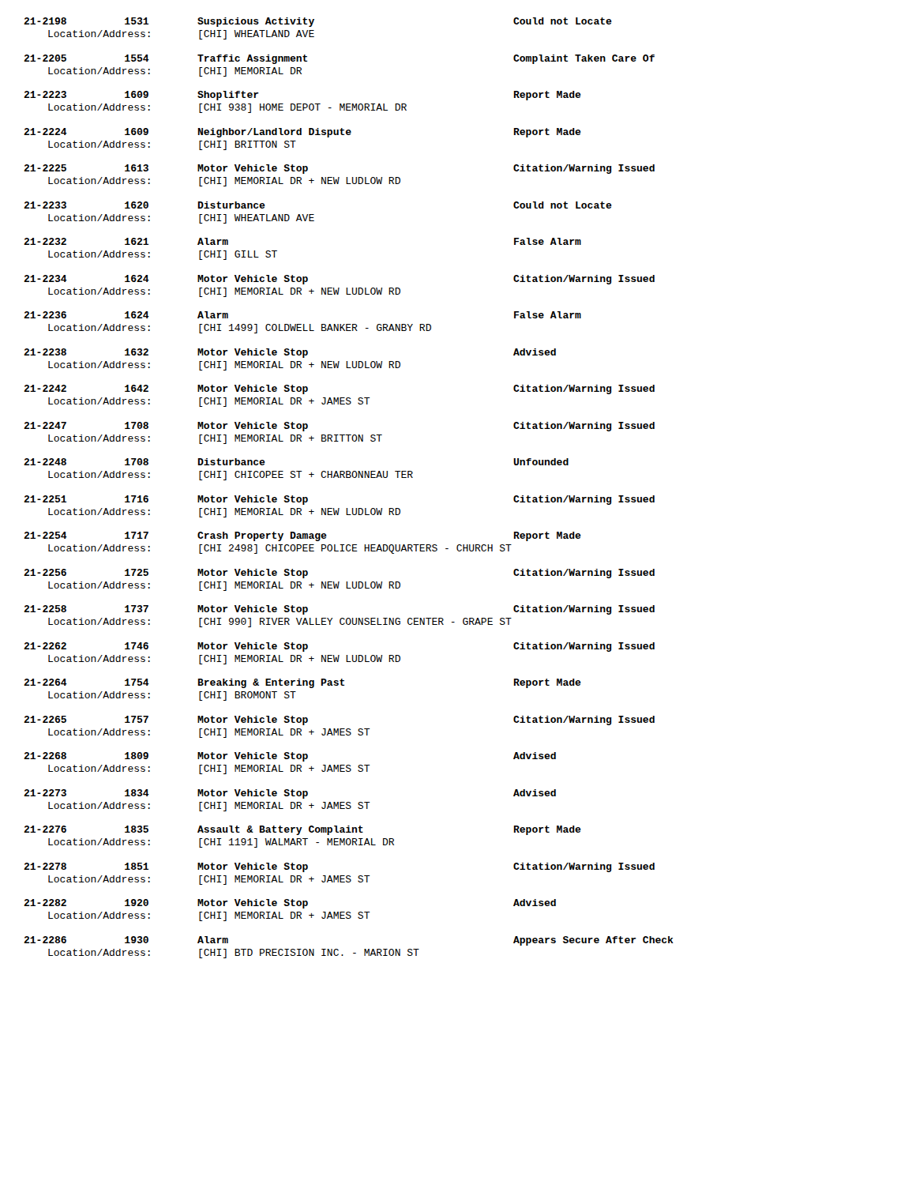| 21-2198 | 1531 | Suspicious Activity | Could not Locate |
| Location/Address: | [CHI] WHEATLAND AVE |
| 21-2205 | 1554 | Traffic Assignment | Complaint Taken Care Of |
| Location/Address: | [CHI] MEMORIAL DR |
| 21-2223 | 1609 | Shoplifter | Report Made |
| Location/Address: | [CHI 938] HOME DEPOT - MEMORIAL DR |
| 21-2224 | 1609 | Neighbor/Landlord Dispute | Report Made |
| Location/Address: | [CHI] BRITTON ST |
| 21-2225 | 1613 | Motor Vehicle Stop | Citation/Warning Issued |
| Location/Address: | [CHI] MEMORIAL DR + NEW LUDLOW RD |
| 21-2233 | 1620 | Disturbance | Could not Locate |
| Location/Address: | [CHI] WHEATLAND AVE |
| 21-2232 | 1621 | Alarm | False Alarm |
| Location/Address: | [CHI] GILL ST |
| 21-2234 | 1624 | Motor Vehicle Stop | Citation/Warning Issued |
| Location/Address: | [CHI] MEMORIAL DR + NEW LUDLOW RD |
| 21-2236 | 1624 | Alarm | False Alarm |
| Location/Address: | [CHI 1499] COLDWELL BANKER - GRANBY RD |
| 21-2238 | 1632 | Motor Vehicle Stop | Advised |
| Location/Address: | [CHI] MEMORIAL DR + NEW LUDLOW RD |
| 21-2242 | 1642 | Motor Vehicle Stop | Citation/Warning Issued |
| Location/Address: | [CHI] MEMORIAL DR + JAMES ST |
| 21-2247 | 1708 | Motor Vehicle Stop | Citation/Warning Issued |
| Location/Address: | [CHI] MEMORIAL DR + BRITTON ST |
| 21-2248 | 1708 | Disturbance | Unfounded |
| Location/Address: | [CHI] CHICOPEE ST + CHARBONNEAU TER |
| 21-2251 | 1716 | Motor Vehicle Stop | Citation/Warning Issued |
| Location/Address: | [CHI] MEMORIAL DR + NEW LUDLOW RD |
| 21-2254 | 1717 | Crash Property Damage | Report Made |
| Location/Address: | [CHI 2498] CHICOPEE POLICE HEADQUARTERS - CHURCH ST |
| 21-2256 | 1725 | Motor Vehicle Stop | Citation/Warning Issued |
| Location/Address: | [CHI] MEMORIAL DR + NEW LUDLOW RD |
| 21-2258 | 1737 | Motor Vehicle Stop | Citation/Warning Issued |
| Location/Address: | [CHI 990] RIVER VALLEY COUNSELING CENTER - GRAPE ST |
| 21-2262 | 1746 | Motor Vehicle Stop | Citation/Warning Issued |
| Location/Address: | [CHI] MEMORIAL DR + NEW LUDLOW RD |
| 21-2264 | 1754 | Breaking & Entering Past | Report Made |
| Location/Address: | [CHI] BROMONT ST |
| 21-2265 | 1757 | Motor Vehicle Stop | Citation/Warning Issued |
| Location/Address: | [CHI] MEMORIAL DR + JAMES ST |
| 21-2268 | 1809 | Motor Vehicle Stop | Advised |
| Location/Address: | [CHI] MEMORIAL DR + JAMES ST |
| 21-2273 | 1834 | Motor Vehicle Stop | Advised |
| Location/Address: | [CHI] MEMORIAL DR + JAMES ST |
| 21-2276 | 1835 | Assault & Battery Complaint | Report Made |
| Location/Address: | [CHI 1191] WALMART - MEMORIAL DR |
| 21-2278 | 1851 | Motor Vehicle Stop | Citation/Warning Issued |
| Location/Address: | [CHI] MEMORIAL DR + JAMES ST |
| 21-2282 | 1920 | Motor Vehicle Stop | Advised |
| Location/Address: | [CHI] MEMORIAL DR + JAMES ST |
| 21-2286 | 1930 | Alarm | Appears Secure After Check |
| Location/Address: | [CHI] BTD PRECISION INC. - MARION ST |